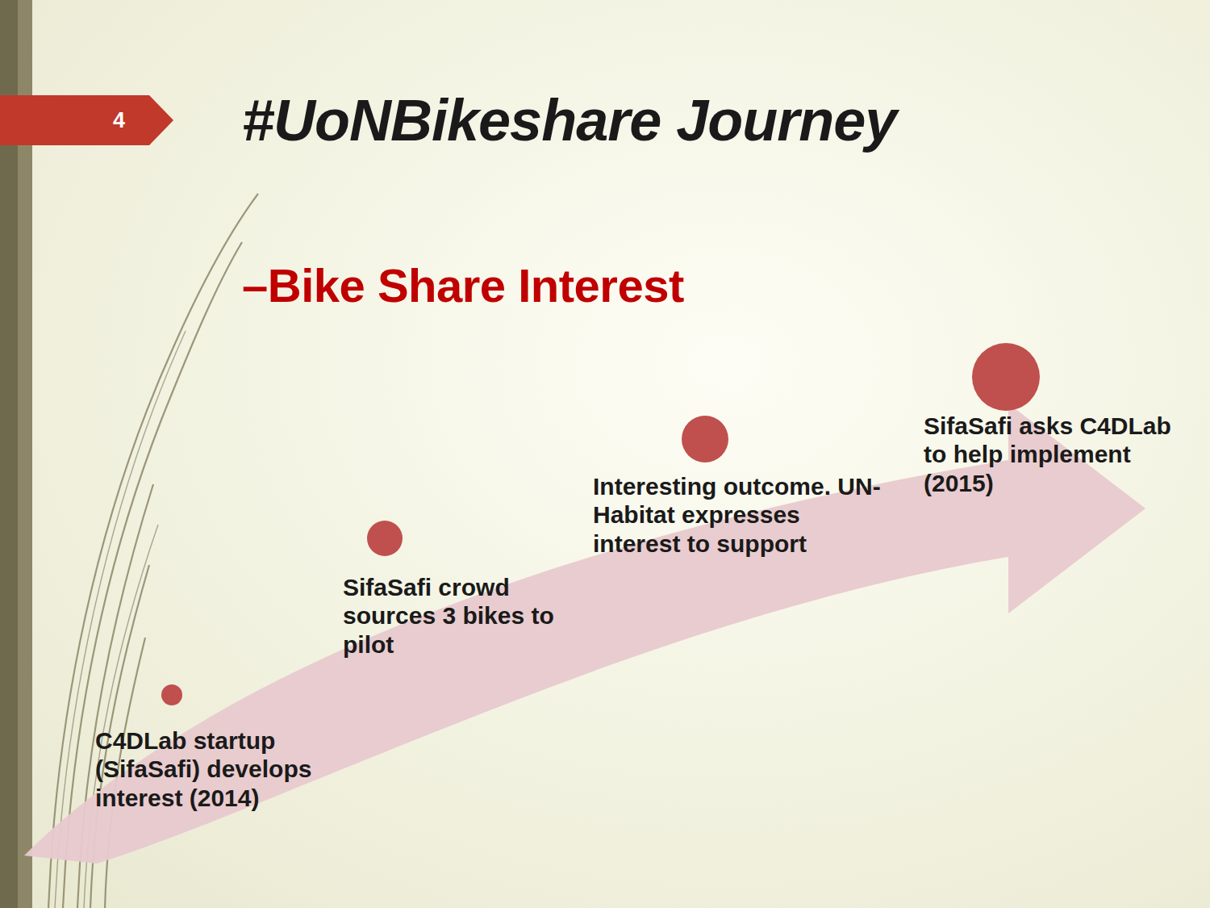4
#UoNBikeshare Journey
–Bike Share Interest
C4DLab startup (SifaSafi) develops interest (2014)
SifaSafi crowd sources 3 bikes to pilot
Interesting outcome. UN-Habitat expresses interest to support
SifaSafi asks C4DLab to help implement (2015)